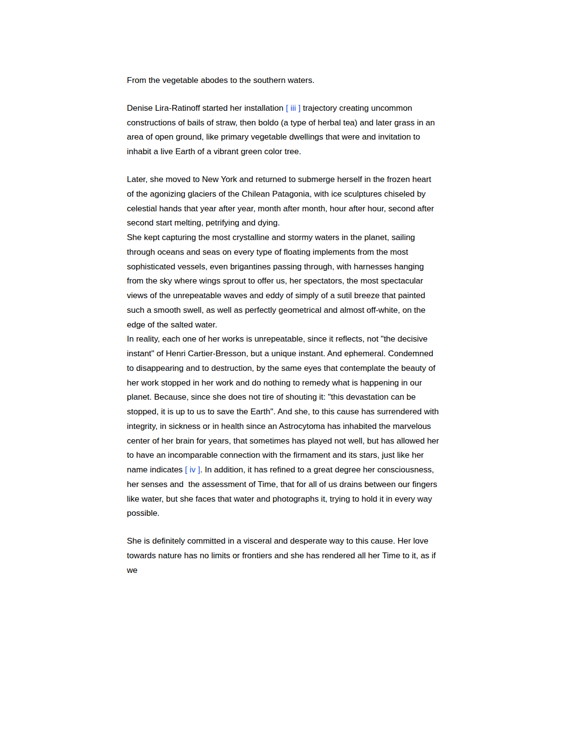From the vegetable abodes to the southern waters.
Denise Lira-Ratinoff started her installation [ iii ] trajectory creating uncommon constructions of bails of straw, then boldo (a type of herbal tea) and later grass in an area of open ground, like primary vegetable dwellings that were and invitation to inhabit a live Earth of a vibrant green color tree.
Later, she moved to New York and returned to submerge herself in the frozen heart of the agonizing glaciers of the Chilean Patagonia, with ice sculptures chiseled by celestial hands that year after year, month after month, hour after hour, second after second start melting, petrifying and dying.
She kept capturing the most crystalline and stormy waters in the planet, sailing through oceans and seas on every type of floating implements from the most sophisticated vessels, even brigantines passing through, with harnesses hanging from the sky where wings sprout to offer us, her spectators, the most spectacular views of the unrepeatable waves and eddy of simply of a sutil breeze that painted such a smooth swell, as well as perfectly geometrical and almost off-white, on the edge of the salted water.
In reality, each one of her works is unrepeatable, since it reflects, not "the decisive instant" of Henri Cartier-Bresson, but a unique instant. And ephemeral. Condemned to disappearing and to destruction, by the same eyes that contemplate the beauty of her work stopped in her work and do nothing to remedy what is happening in our planet. Because, since she does not tire of shouting it: "this devastation can be stopped, it is up to us to save the Earth". And she, to this cause has surrendered with integrity, in sickness or in health since an Astrocytoma has inhabited the marvelous center of her brain for years, that sometimes has played not well, but has allowed her to have an incomparable connection with the firmament and its stars, just like her name indicates [ iv ]. In addition, it has refined to a great degree her consciousness, her senses and the assessment of Time, that for all of us drains between our fingers like water, but she faces that water and photographs it, trying to hold it in every way possible.
She is definitely committed in a visceral and desperate way to this cause. Her love towards nature has no limits or frontiers and she has rendered all her Time to it, as if we